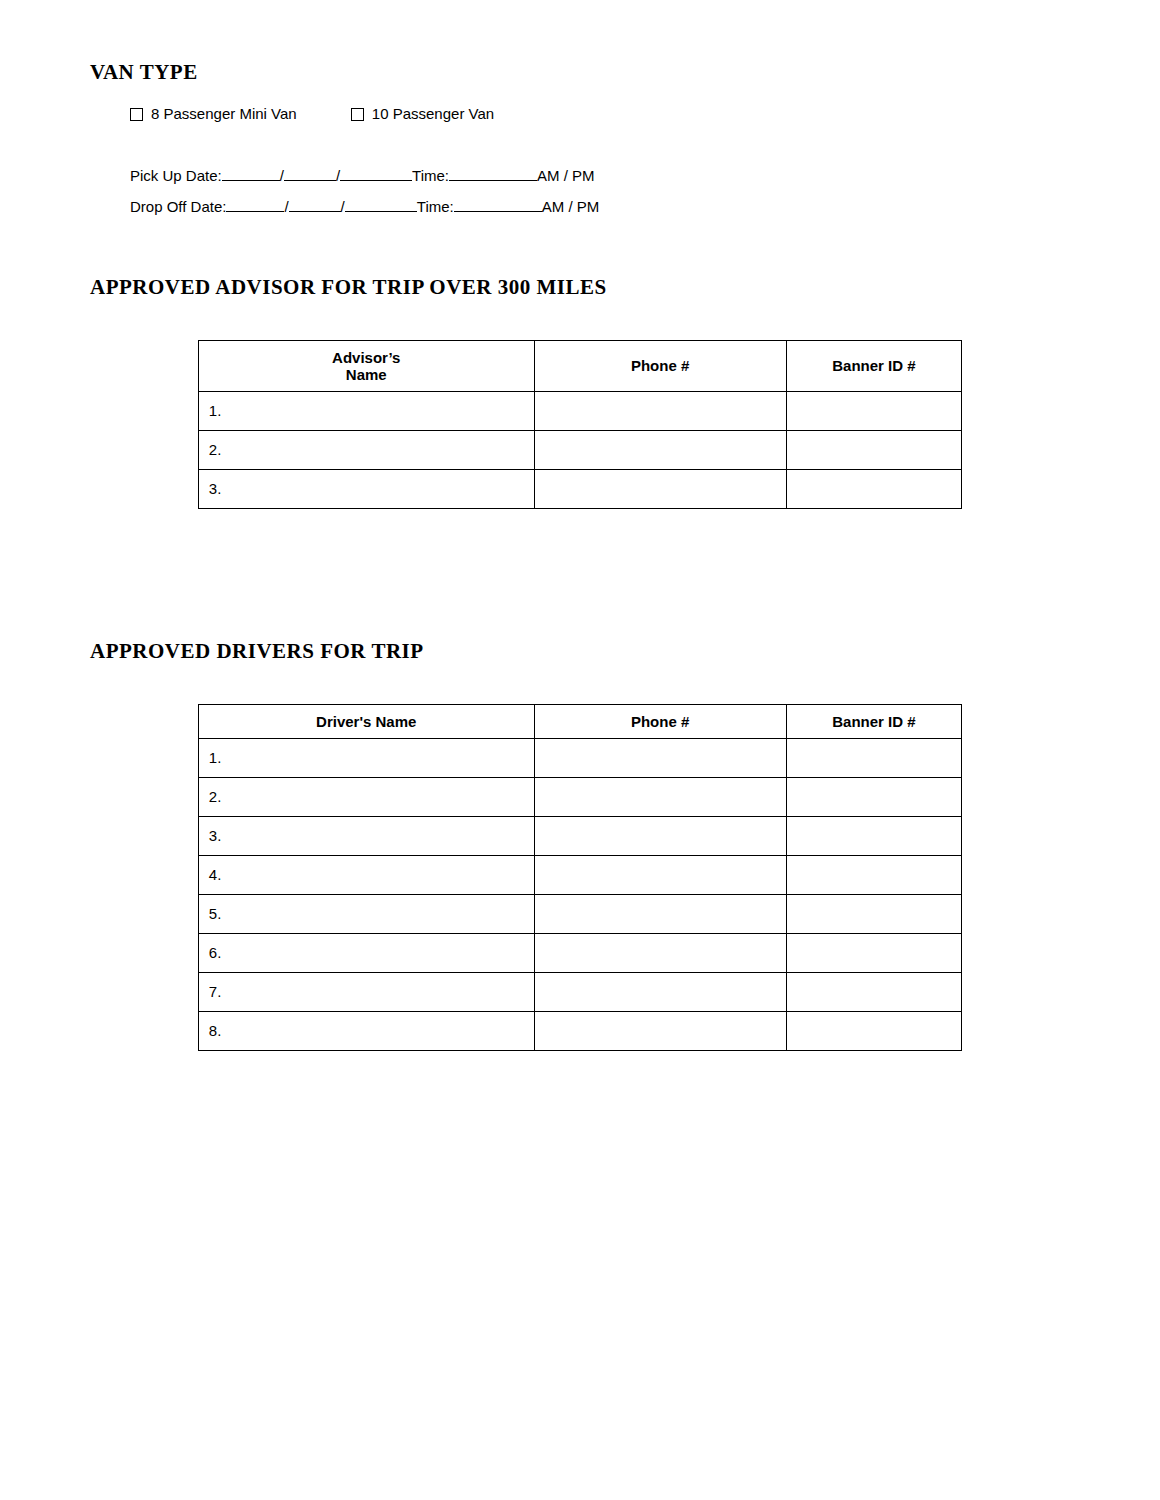VAN TYPE
8 Passenger Mini Van 10 Passenger Van
Pick Up Date: / / Time: AM / PM
Drop Off Date: / / Time: AM / PM
APPROVED ADVISOR FOR TRIP OVER 300 MILES
| Advisor’s Name | Phone # | Banner ID # |
| --- | --- | --- |
| 1. | | |
| 2. | | |
| 3. | | |
APPROVED DRIVERS FOR TRIP
| Driver's Name | Phone # | Banner ID # |
| --- | --- | --- |
| 1. | | |
| 2. | | |
| 3. | | |
| 4. | | |
| 5. | | |
| 6. | | |
| 7. | | |
| 8. | | |